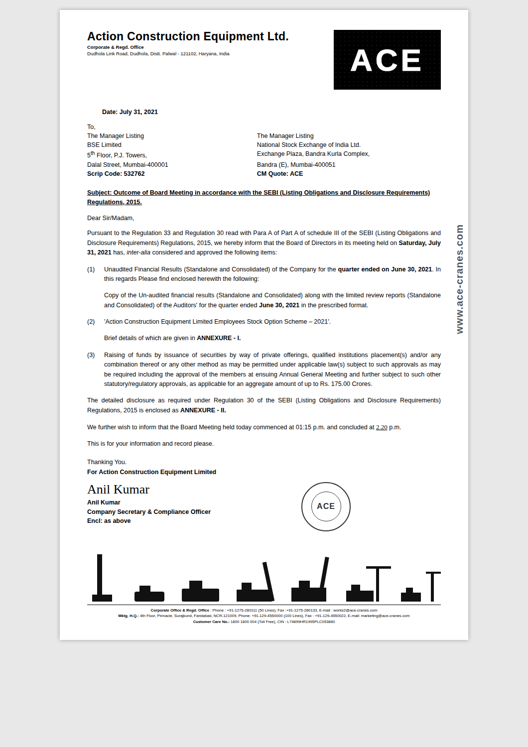www.ace-cranes.com
Action Construction Equipment Ltd.
Corporate & Regd. Office
Dudhola Link Road, Dudhola, Distt. Palwal - 121102, Haryana, India
ACE
Date: July 31, 2021
| To, | |
| The Manager Listing | The Manager Listing |
| BSE Limited | National Stock Exchange of India Ltd. |
| 5 th Floor, P.J. Towers, | Exchange Plaza, Bandra Kurla Complex, |
| Dalal Street, Mumbai-400001 | Bandra (E), Mumbai-400051 |
| Scrip Code: 532762 | CM Quote: ACE |
Subject: Outcome of Board Meeting in accordance with the SEBI (Listing Obligations and Disclosure Requirements) Regulations, 2015.
Dear Sir/Madam,
Pursuant to the Regulation 33 and Regulation 30 read with Para A of Part A of schedule III of the SEBI (Listing Obligations and Disclosure Requirements) Regulations, 2015, we hereby inform that the Board of Directors in its meeting held on Saturday, July 31, 2021 has, inter-alia considered and approved the following items:
(1) Unaudited Financial Results (Standalone and Consolidated) of the Company for the quarter ended on June 30, 2021. In this regards Please find enclosed herewith the following:
Copy of the Un-audited financial results (Standalone and Consolidated) along with the limited review reports (Standalone and Consolidated) of the Auditors' for the quarter ended June 30, 2021 in the prescribed format.
(2) 'Action Construction Equipment Limited Employees Stock Option Scheme – 2021'.
Brief details of which are given in ANNEXURE - I.
(3) Raising of funds by issuance of securities by way of private offerings, qualified institutions placement(s) and/or any combination thereof or any other method as may be permitted under applicable law(s) subject to such approvals as may be required including the approval of the members at ensuing Annual General Meeting and further subject to such other statutory/regulatory approvals, as applicable for an aggregate amount of up to Rs. 175.00 Crores.
The detailed disclosure as required under Regulation 30 of the SEBI (Listing Obligations and Disclosure Requirements) Regulations, 2015 is enclosed as ANNEXURE - II.
We further wish to inform that the Board Meeting held today commenced at 01:15 p.m. and concluded at 2.20 p.m.
This is for your information and record please.
Thanking You.
For Action Construction Equipment Limited
Anil Kumar
Anil Kumar
Company Secretary & Compliance Officer
Encl: as above
ACE
Corporate Office & Regd. Office : Phone : +91-1275-280111 (50 Lines), Fax :+91-1275-280133, E-mail : works2@ace-cranes.com
Mktg. H.Q.: 4th Floor, Pinnacle, Surajkund, Faridabad, NCR-121009, Phone: +91-129-4550000 (100 Lines), Fax : +91-129-4550022, E-mail: marketing@ace-cranes.com
Customer Care No.: 1800 1800 004 (Toll Free), CIN : L74899HR1995PLC053860